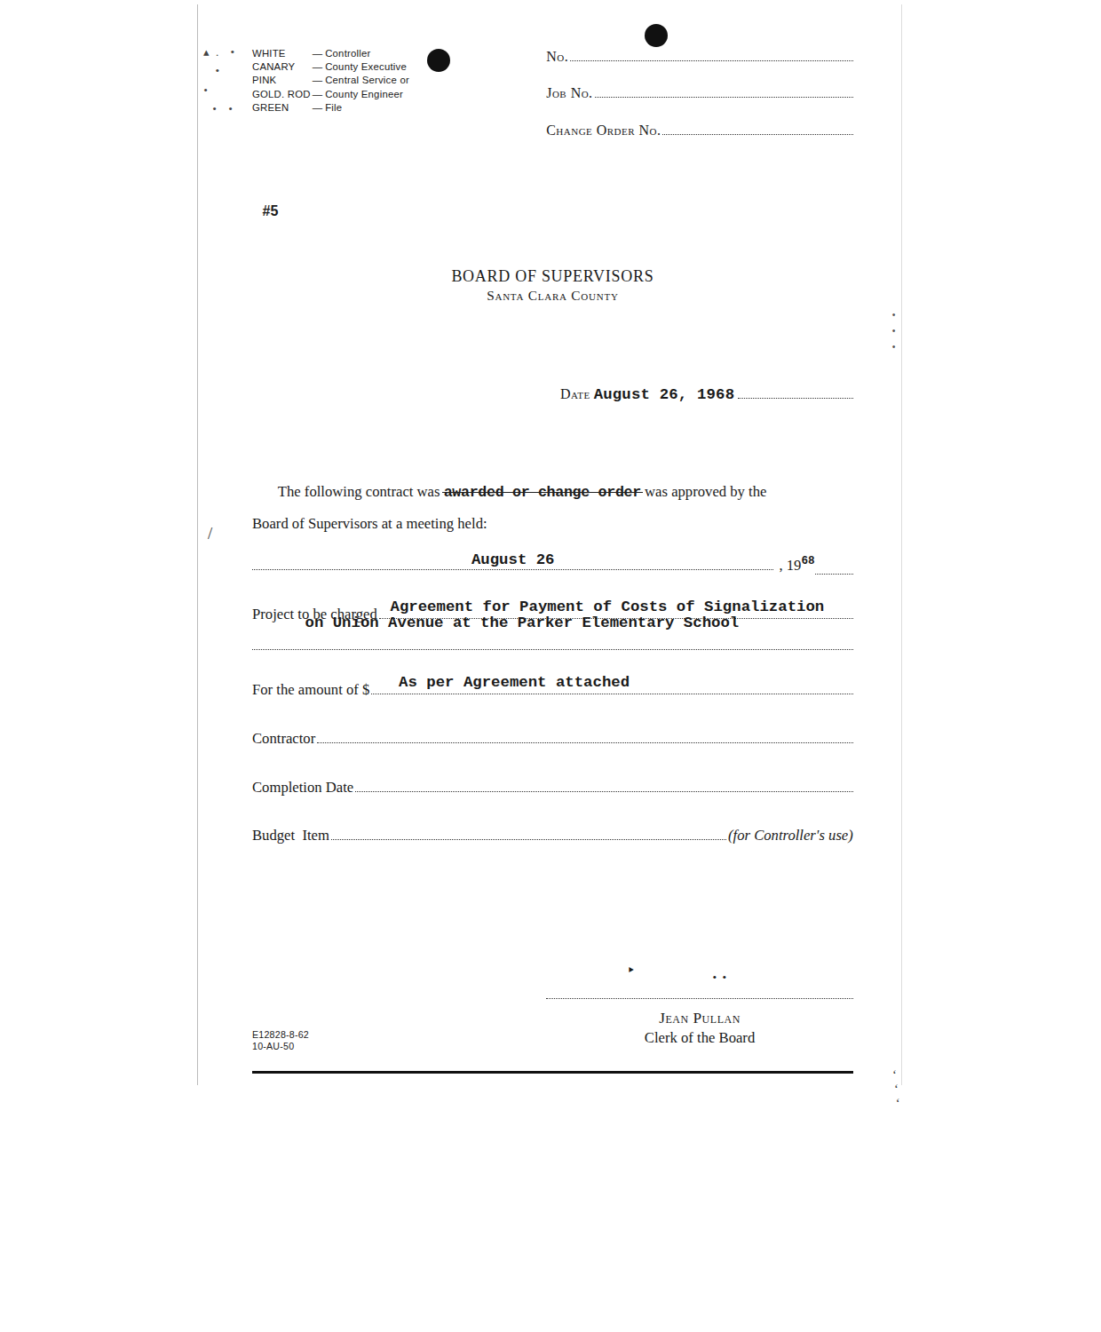▴ . •
•
•
• •
/
•
•
•
| WHITE | — | Controller |
| CANARY | — | County Executive |
| PINK | — | Central Service or |
| GOLD. ROD | — | County Engineer |
| GREEN | — | File |
No.
Job No.
Change Order No.
#5
BOARD OF SUPERVISORS
Santa Clara County
Date August 26, 1968
The following contract was awarded or change order was approved by the
Board of Supervisors at a meeting held:
August 26 , 1968
Agreement for Payment of Costs of Signalization
on Union Avenue at the Parker Elementary School
Project to be charged
As per Agreement attached
For the amount of $
Contractor
Completion Date
Budget Item (for Controller's use)
‣ • •
Jean Pullan
Clerk of the Board
‘
‘
‘
E12828-8-62
10-AU-50